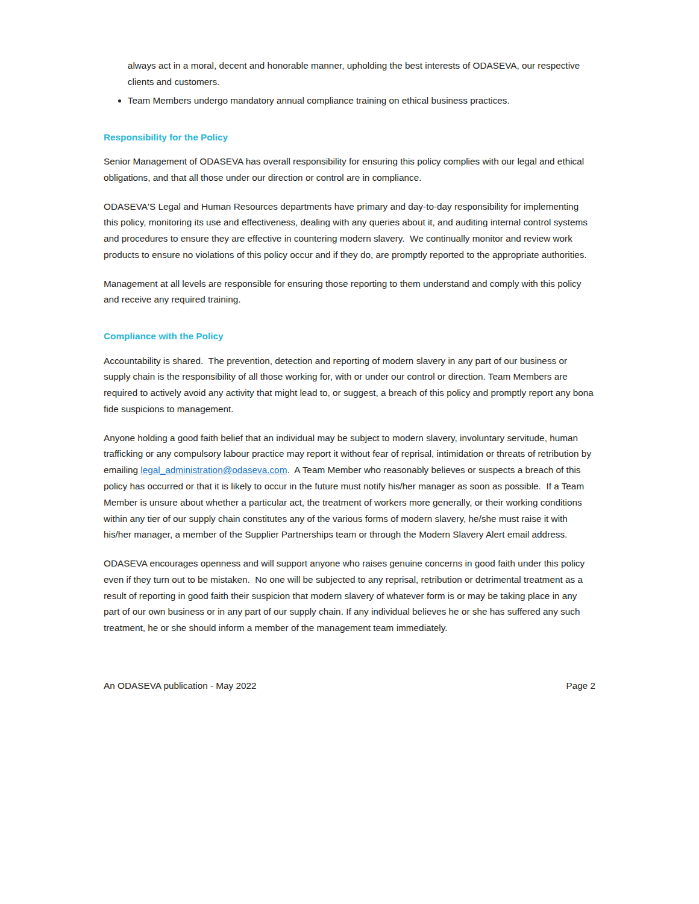always act in a moral, decent and honorable manner, upholding the best interests of ODASEVA, our respective clients and customers.
Team Members undergo mandatory annual compliance training on ethical business practices.
Responsibility for the Policy
Senior Management of ODASEVA has overall responsibility for ensuring this policy complies with our legal and ethical obligations, and that all those under our direction or control are in compliance.
ODASEVA'S Legal and Human Resources departments have primary and day-to-day responsibility for implementing this policy, monitoring its use and effectiveness, dealing with any queries about it, and auditing internal control systems and procedures to ensure they are effective in countering modern slavery. We continually monitor and review work products to ensure no violations of this policy occur and if they do, are promptly reported to the appropriate authorities.
Management at all levels are responsible for ensuring those reporting to them understand and comply with this policy and receive any required training.
Compliance with the Policy
Accountability is shared. The prevention, detection and reporting of modern slavery in any part of our business or supply chain is the responsibility of all those working for, with or under our control or direction. Team Members are required to actively avoid any activity that might lead to, or suggest, a breach of this policy and promptly report any bona fide suspicions to management.
Anyone holding a good faith belief that an individual may be subject to modern slavery, involuntary servitude, human trafficking or any compulsory labour practice may report it without fear of reprisal, intimidation or threats of retribution by emailing legal_administration@odaseva.com. A Team Member who reasonably believes or suspects a breach of this policy has occurred or that it is likely to occur in the future must notify his/her manager as soon as possible. If a Team Member is unsure about whether a particular act, the treatment of workers more generally, or their working conditions within any tier of our supply chain constitutes any of the various forms of modern slavery, he/she must raise it with his/her manager, a member of the Supplier Partnerships team or through the Modern Slavery Alert email address.
ODASEVA encourages openness and will support anyone who raises genuine concerns in good faith under this policy even if they turn out to be mistaken. No one will be subjected to any reprisal, retribution or detrimental treatment as a result of reporting in good faith their suspicion that modern slavery of whatever form is or may be taking place in any part of our own business or in any part of our supply chain. If any individual believes he or she has suffered any such treatment, he or she should inform a member of the management team immediately.
An ODASEVA publication - May 2022 Page 2